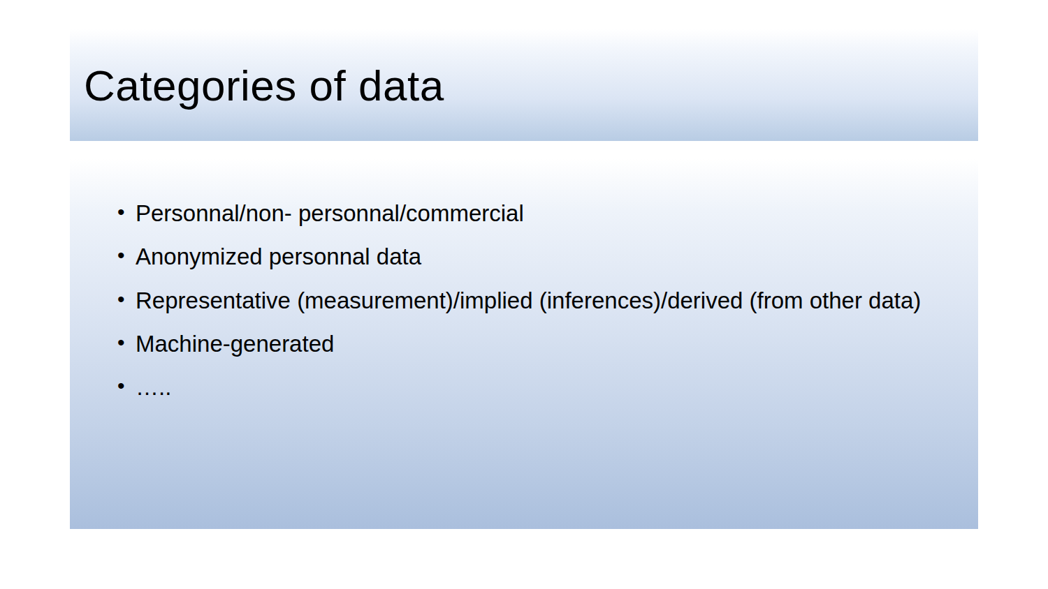Categories of data
Personnal/non- personnal/commercial
Anonymized personnal data
Representative (measurement)/implied (inferences)/derived (from other data)
Machine-generated
…..